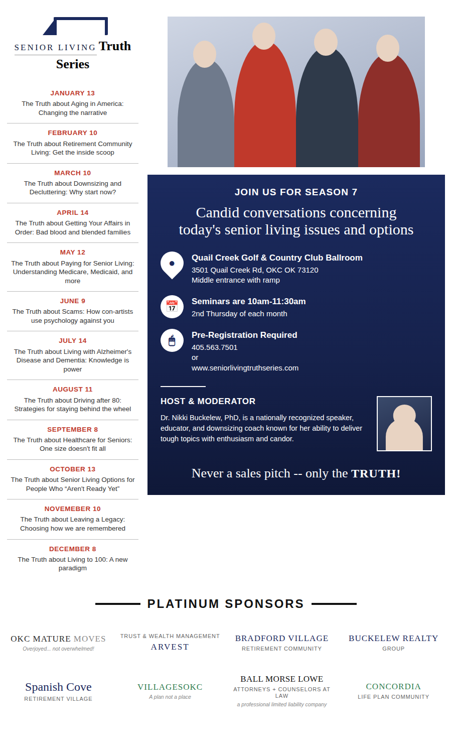Senior Living Truth Series
2022 Seminar Schedule
JANUARY 13 The Truth about Aging in America: Changing the narrative
FEBRUARY 10 The Truth about Retirement Community Living: Get the inside scoop
MARCH 10 The Truth about Downsizing and Decluttering: Why start now?
APRIL 14 The Truth about Getting Your Affairs in Order: Bad blood and blended families
MAY 12 The Truth about Paying for Senior Living: Understanding Medicare, Medicaid, and more
JUNE 9 The Truth about Scams: How con-artists use psychology against you
JULY 14 The Truth about Living with Alzheimer's Disease and Dementia: Knowledge is power
AUGUST 11 The Truth about Driving after 80: Strategies for staying behind the wheel
SEPTEMBER 8 The Truth about Healthcare for Seniors: One size doesn't fit all
OCTOBER 13 The Truth about Senior Living Options for People Who “Aren't Ready Yet”
NOVEMEBER 10 The Truth about Leaving a Legacy: Choosing how we are remembered
DECEMBER 8 The Truth about Living to 100: A new paradigm
JOIN US FOR SEASON 7
Candid conversations concerning
today's senior living issues and options
●
Quail Creek Golf & Country Club Ballroom 3501 Quail Creek Rd, OKC OK 73120 Middle entrance with ramp
📅
Seminars are 10am-11:30am 2nd Thursday of each month
🖱
Pre-Registration Required 405.563.7501 or www.seniorlivingtruthseries.com
HOST & MODERATOR
Dr. Nikki Buckelew, PhD, is a nationally recognized speaker, educator, and downsizing coach known for her ability to deliver tough topics with enthusiasm and candor.
Never a sales pitch -- only the Truth!
PLATINUM SPONSORS
OKC Mature Moves Overjoyed... not overwhelmed!
Trust & Wealth Management Arvest
Bradford Village Retirement Community
Buckelew Realty Group
Spanish Cove Retirement Village
VillagesOKC A plan not a place
Ball Morse Lowe Attorneys + Counselors at Law a professional limited liability company
Concordia Life Plan Community